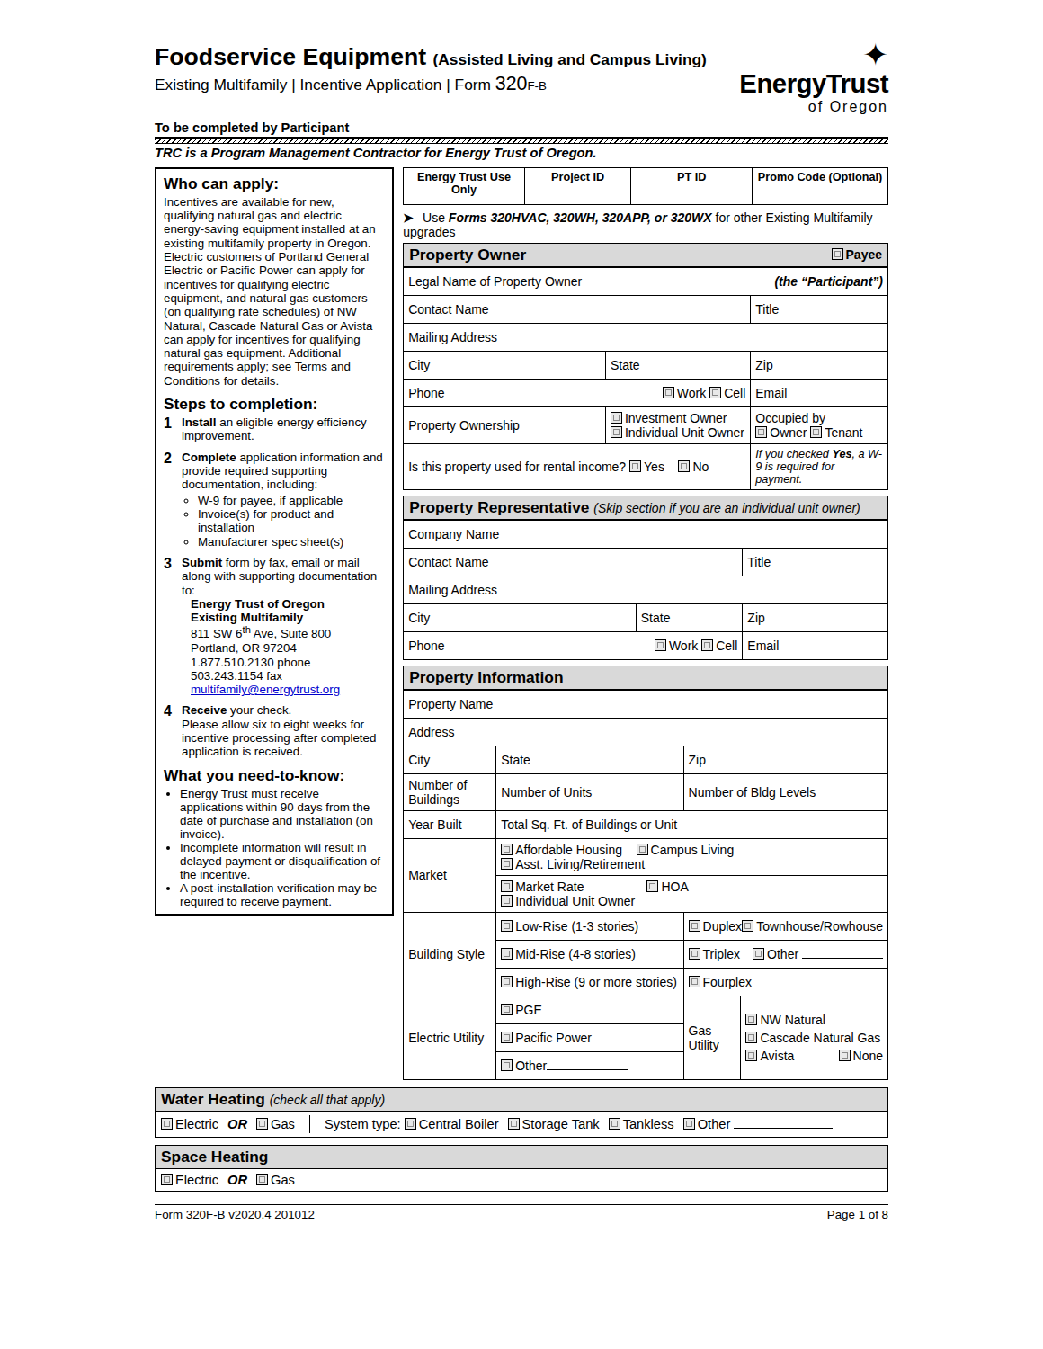Foodservice Equipment (Assisted Living and Campus Living)
Existing Multifamily | Incentive Application | Form 320 F-B
✦
EnergyTrust
of Oregon
To be completed by Participant
TRC is a Program Management Contractor for Energy Trust of Oregon.
Who can apply:
Incentives are available for new, qualifying natural gas and electric energy-saving equipment installed at an existing multifamily property in Oregon. Electric customers of Portland General Electric or Pacific Power can apply for incentives for qualifying electric equipment, and natural gas customers (on qualifying rate schedules) of NW Natural, Cascade Natural Gas or Avista can apply for incentives for qualifying natural gas equipment. Additional requirements apply; see Terms and Conditions for details.
Steps to completion:
Install an eligible energy efficiency improvement.
Complete application information and provide required supporting documentation, including:
W-9 for payee, if applicable
Invoice(s) for product and installation
Manufacturer spec sheet(s)
Submit form by fax, email or mail along with supporting documentation to:
Energy Trust of Oregon
Existing Multifamily
811 SW 6th Ave, Suite 800
Portland, OR 97204
1.877.510.2130 phone
503.243.1154 fax
multifamily@energytrust.org
Receive your check.
Please allow six to eight weeks for incentive processing after completed application is received.
What you need-to-know:
Energy Trust must receive applications within 90 days from the date of purchase and installation (on invoice).
Incomplete information will result in delayed payment or disqualification of the incentive.
A post-installation verification may be required to receive payment.
| Energy Trust Use Only | Project ID | PT ID | Promo Code (Optional) |
➤ Use Forms 320HVAC, 320WH, 320APP, or 320WX for other Existing Multifamily upgrades
Property Owner Payee
| Legal Name of Property Owner (the “Participant”) |
| Contact Name | Title |
| Mailing Address |
| City | State | Zip |
| Phone Work Cell | Email |
| Property Ownership | Investment Owner Individual Unit Owner | Occupied by Owner Tenant |
| Is this property used for rental income? Yes No | If you checked Yes , a W-9 is required for payment. |
Property Representative (Skip section if you are an individual unit owner)
| Company Name |
| Contact Name | Title |
| Mailing Address |
| City | State | Zip |
| Phone Work Cell | Email |
Property Information
| Property Name |
| Address |
| City | State | Zip |
| Number of Buildings | Number of Units | Number of Bldg Levels |
| Year Built | Total Sq. Ft. of Buildings or Unit |
| Market | Affordable Housing Campus Living Asst. Living/Retirement |
| Market Rate HOA Individual Unit Owner |
| Building Style | Low-Rise (1-3 stories) | Duplex Townhouse/Rowhouse |
| Mid-Rise (4-8 stories) | Triplex Other |
| High-Rise (9 or more stories) | Fourplex |
| Electric Utility | PGE | / Gas Utility / NW Natural Cascade Natural Gas Avista None / |
| Pacific Power |
| Other |
Water Heating (check all that apply)
Electric OR Gas System type: Central Boiler Storage Tank Tankless Other
Space Heating
Electric OR Gas
Form 320F-B v2020.4 201012
Page 1 of 8